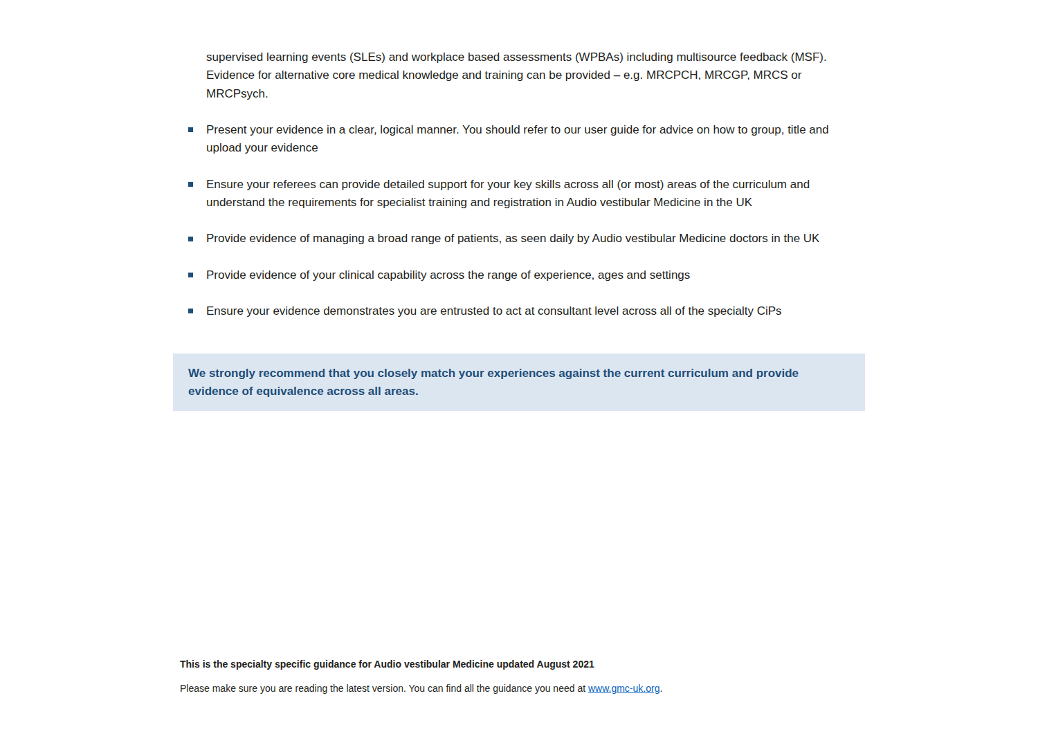supervised learning events (SLEs) and workplace based assessments (WPBAs) including multisource feedback (MSF). Evidence for alternative core medical knowledge and training can be provided – e.g. MRCPCH, MRCGP, MRCS or MRCPsych.
Present your evidence in a clear, logical manner. You should refer to our user guide for advice on how to group, title and upload your evidence
Ensure your referees can provide detailed support for your key skills across all (or most) areas of the curriculum and understand the requirements for specialist training and registration in Audio vestibular Medicine in the UK
Provide evidence of managing a broad range of patients, as seen daily by Audio vestibular Medicine doctors in the UK
Provide evidence of your clinical capability across the range of experience, ages and settings
Ensure your evidence demonstrates you are entrusted to act at consultant level across all of the specialty CiPs
We strongly recommend that you closely match your experiences against the current curriculum and provide evidence of equivalence across all areas.
This is the specialty specific guidance for Audio vestibular Medicine updated August 2021
Please make sure you are reading the latest version. You can find all the guidance you need at www.gmc-uk.org.